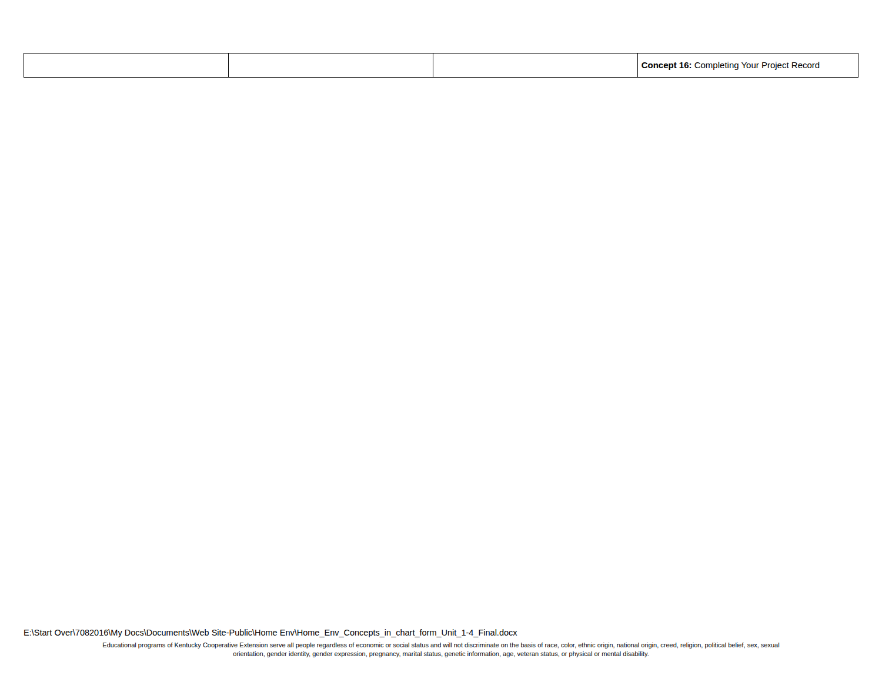| | | | Concept 16: Completing Your Project Record |
E:\Start Over\7082016\My Docs\Documents\Web Site-Public\Home Env\Home_Env_Concepts_in_chart_form_Unit_1-4_Final.docx
Educational programs of Kentucky Cooperative Extension serve all people regardless of economic or social status and will not discriminate on the basis of race, color, ethnic origin, national origin, creed, religion, political belief, sex, sexual orientation, gender identity, gender expression, pregnancy, marital status, genetic information, age, veteran status, or physical or mental disability.